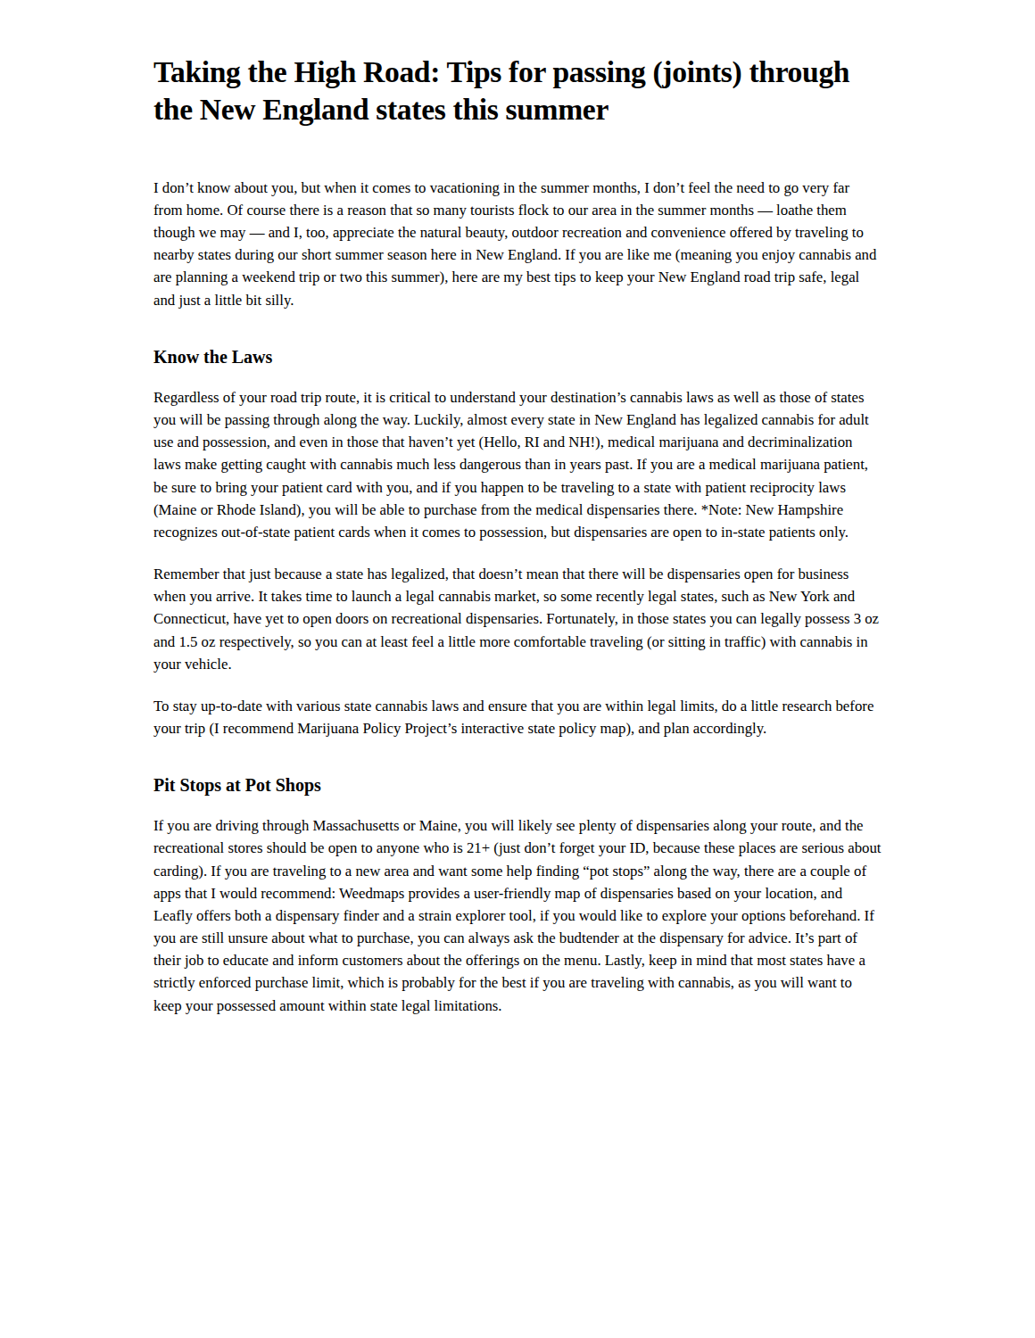Taking the High Road: Tips for passing (joints) through the New England states this summer
I don’t know about you, but when it comes to vacationing in the summer months, I don’t feel the need to go very far from home. Of course there is a reason that so many tourists flock to our area in the summer months — loathe them though we may — and I, too, appreciate the natural beauty, outdoor recreation and convenience offered by traveling to nearby states during our short summer season here in New England. If you are like me (meaning you enjoy cannabis and are planning a weekend trip or two this summer), here are my best tips to keep your New England road trip safe, legal and just a little bit silly.
Know the Laws
Regardless of your road trip route, it is critical to understand your destination’s cannabis laws as well as those of states you will be passing through along the way. Luckily, almost every state in New England has legalized cannabis for adult use and possession, and even in those that haven’t yet (Hello, RI and NH!), medical marijuana and decriminalization laws make getting caught with cannabis much less dangerous than in years past. If you are a medical marijuana patient, be sure to bring your patient card with you, and if you happen to be traveling to a state with patient reciprocity laws (Maine or Rhode Island), you will be able to purchase from the medical dispensaries there. *Note: New Hampshire recognizes out-of-state patient cards when it comes to possession, but dispensaries are open to in-state patients only.
Remember that just because a state has legalized, that doesn’t mean that there will be dispensaries open for business when you arrive. It takes time to launch a legal cannabis market, so some recently legal states, such as New York and Connecticut, have yet to open doors on recreational dispensaries. Fortunately, in those states you can legally possess 3 oz and 1.5 oz respectively, so you can at least feel a little more comfortable traveling (or sitting in traffic) with cannabis in your vehicle.
To stay up-to-date with various state cannabis laws and ensure that you are within legal limits, do a little research before your trip (I recommend Marijuana Policy Project’s interactive state policy map), and plan accordingly.
Pit Stops at Pot Shops
If you are driving through Massachusetts or Maine, you will likely see plenty of dispensaries along your route, and the recreational stores should be open to anyone who is 21+ (just don’t forget your ID, because these places are serious about carding). If you are traveling to a new area and want some help finding “pot stops” along the way, there are a couple of apps that I would recommend: Weedmaps provides a user-friendly map of dispensaries based on your location, and Leafly offers both a dispensary finder and a strain explorer tool, if you would like to explore your options beforehand. If you are still unsure about what to purchase, you can always ask the budtender at the dispensary for advice. It’s part of their job to educate and inform customers about the offerings on the menu. Lastly, keep in mind that most states have a strictly enforced purchase limit, which is probably for the best if you are traveling with cannabis, as you will want to keep your possessed amount within state legal limitations.